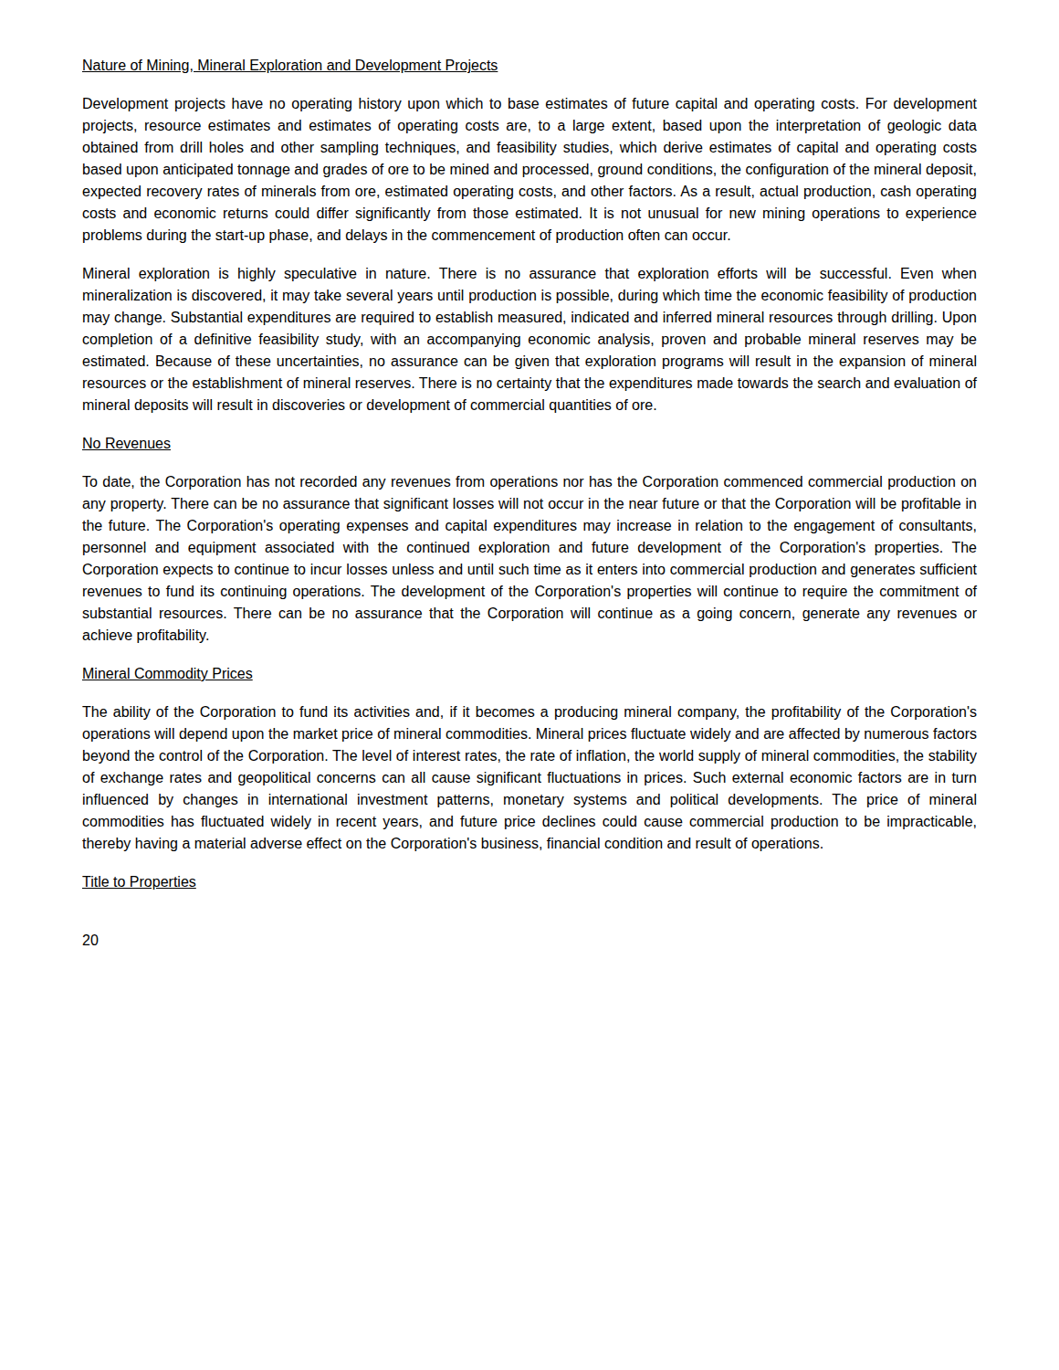Nature of Mining, Mineral Exploration and Development Projects
Development projects have no operating history upon which to base estimates of future capital and operating costs. For development projects, resource estimates and estimates of operating costs are, to a large extent, based upon the interpretation of geologic data obtained from drill holes and other sampling techniques, and feasibility studies, which derive estimates of capital and operating costs based upon anticipated tonnage and grades of ore to be mined and processed, ground conditions, the configuration of the mineral deposit, expected recovery rates of minerals from ore, estimated operating costs, and other factors. As a result, actual production, cash operating costs and economic returns could differ significantly from those estimated. It is not unusual for new mining operations to experience problems during the start-up phase, and delays in the commencement of production often can occur.
Mineral exploration is highly speculative in nature. There is no assurance that exploration efforts will be successful. Even when mineralization is discovered, it may take several years until production is possible, during which time the economic feasibility of production may change. Substantial expenditures are required to establish measured, indicated and inferred mineral resources through drilling. Upon completion of a definitive feasibility study, with an accompanying economic analysis, proven and probable mineral reserves may be estimated. Because of these uncertainties, no assurance can be given that exploration programs will result in the expansion of mineral resources or the establishment of mineral reserves. There is no certainty that the expenditures made towards the search and evaluation of mineral deposits will result in discoveries or development of commercial quantities of ore.
No Revenues
To date, the Corporation has not recorded any revenues from operations nor has the Corporation commenced commercial production on any property. There can be no assurance that significant losses will not occur in the near future or that the Corporation will be profitable in the future. The Corporation's operating expenses and capital expenditures may increase in relation to the engagement of consultants, personnel and equipment associated with the continued exploration and future development of the Corporation's properties. The Corporation expects to continue to incur losses unless and until such time as it enters into commercial production and generates sufficient revenues to fund its continuing operations. The development of the Corporation's properties will continue to require the commitment of substantial resources. There can be no assurance that the Corporation will continue as a going concern, generate any revenues or achieve profitability.
Mineral Commodity Prices
The ability of the Corporation to fund its activities and, if it becomes a producing mineral company, the profitability of the Corporation's operations will depend upon the market price of mineral commodities. Mineral prices fluctuate widely and are affected by numerous factors beyond the control of the Corporation. The level of interest rates, the rate of inflation, the world supply of mineral commodities, the stability of exchange rates and geopolitical concerns can all cause significant fluctuations in prices. Such external economic factors are in turn influenced by changes in international investment patterns, monetary systems and political developments. The price of mineral commodities has fluctuated widely in recent years, and future price declines could cause commercial production to be impracticable, thereby having a material adverse effect on the Corporation's business, financial condition and result of operations.
Title to Properties
20